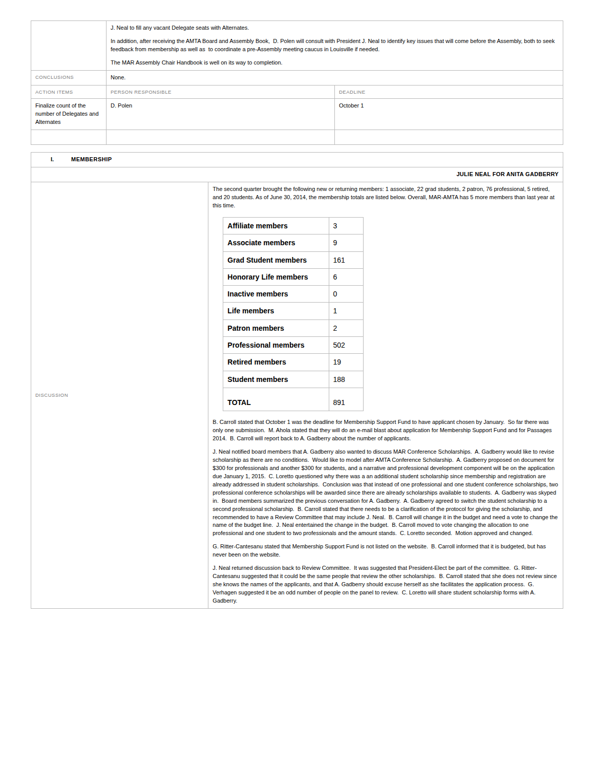| | J. Neal to fill any vacant Delegate seats with Alternates. In addition, after receiving the AMTA Board and Assembly Book, D. Polen will consult with President J. Neal to identify key issues that will come before the Assembly, both to seek feedback from membership as well as to coordinate a pre-Assembly meeting caucus in Louisville if needed. The MAR Assembly Chair Handbook is well on its way to completion. |
| Conclusions | None. |
| Action Items | Person Responsible | Deadline |
| Finalize count of the number of Delegates and Alternates | D. Polen | October 1 |
| I. MEMBERSHIP |
| JULIE NEAL FOR ANITA GADBERRY |
| Discussion | The second quarter brought the following new or returning members: 1 associate, 22 grad students, 2 patron, 76 professional, 5 retired, and 20 students. As of June 30, 2014, the membership totals are listed below. Overall, MAR-AMTA has 5 more members than last year at this time. / Affiliate members / 3 / / Associate members / 9 / / Grad Student members / 161 / / Honorary Life members / 6 / / Inactive members / 0 / / Life members / 1 / / Patron members / 2 / / Professional members / 502 / / Retired members / 19 / / Student members / 188 / / TOTAL / 891 / B. Carroll stated that October 1 was the deadline for Membership Support Fund to have applicant chosen by January. So far there was only one submission. M. Ahola stated that they will do an e-mail blast about application for Membership Support Fund and for Passages 2014. B. Carroll will report back to A. Gadberry about the number of applicants. J. Neal notified board members that A. Gadberry also wanted to discuss MAR Conference Scholarships. A. Gadberry would like to revise scholarship as there are no conditions. Would like to model after AMTA Conference Scholarship. A. Gadberry proposed on document for $300 for professionals and another $300 for students, and a narrative and professional development component will be on the application due January 1, 2015. C. Loretto questioned why there was a an additional student scholarship since membership and registration are already addressed in student scholarships. Conclusion was that instead of one professional and one student conference scholarships, two professional conference scholarships will be awarded since there are already scholarships available to students. A. Gadberry was skyped in. Board members summarized the previous conversation for A. Gadberry. A. Gadberry agreed to switch the student scholarship to a second professional scholarship. B. Carroll stated that there needs to be a clarification of the protocol for giving the scholarship, and recommended to have a Review Committee that may include J. Neal. B. Carroll will change it in the budget and need a vote to change the name of the budget line. J. Neal entertained the change in the budget. B. Carroll moved to vote changing the allocation to one professional and one student to two professionals and the amount stands. C. Loretto seconded. Motion approved and changed. G. Ritter-Cantesanu stated that Membership Support Fund is not listed on the website. B. Carroll informed that it is budgeted, but has never been on the website. J. Neal returned discussion back to Review Committee. It was suggested that President-Elect be part of the committee. G. Ritter-Cantesanu suggested that it could be the same people that review the other scholarships. B. Carroll stated that she does not review since she knows the names of the applicants, and that A. Gadberry should excuse herself as she facilitates the application process. G. Verhagen suggested it be an odd number of people on the panel to review. C. Loretto will share student scholarship forms with A. Gadberry. |